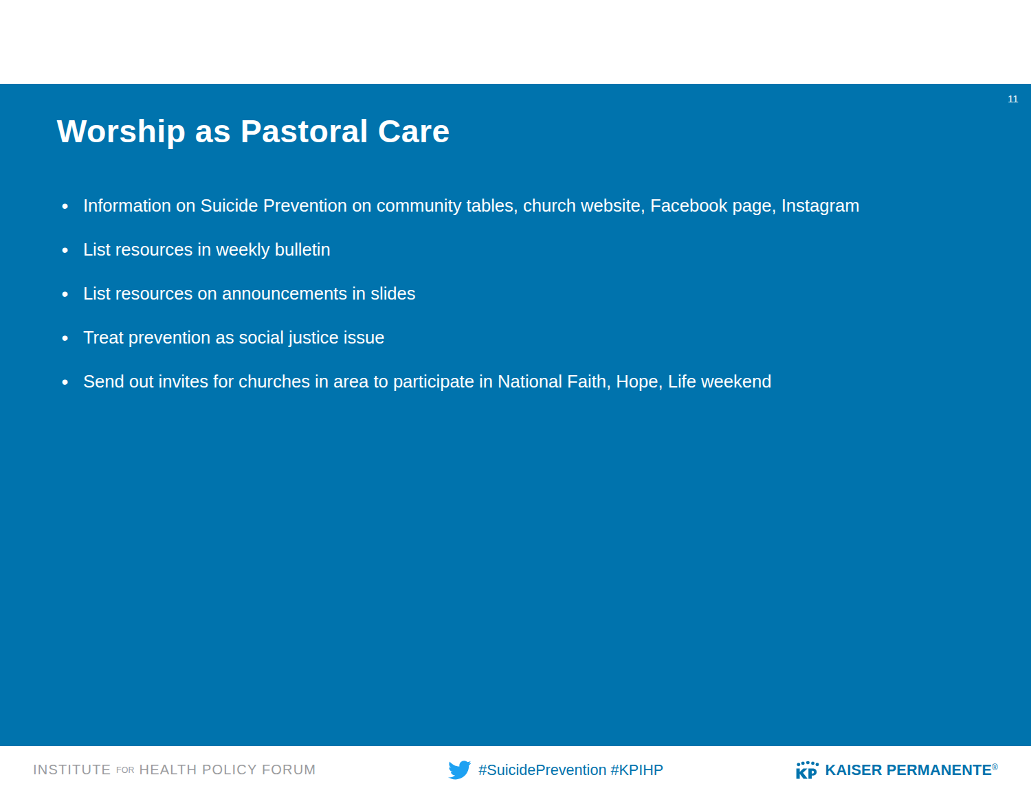11
Worship as Pastoral Care
Information on Suicide Prevention on community tables, church website, Facebook page, Instagram
List resources in weekly bulletin
List resources on announcements in slides
Treat prevention as social justice issue
Send out invites for churches in area to participate in National Faith, Hope, Life weekend
INSTITUTE FOR HEALTH POLICY FORUM
#SuicidePrevention #KPIHP
KAISER PERMANENTE®